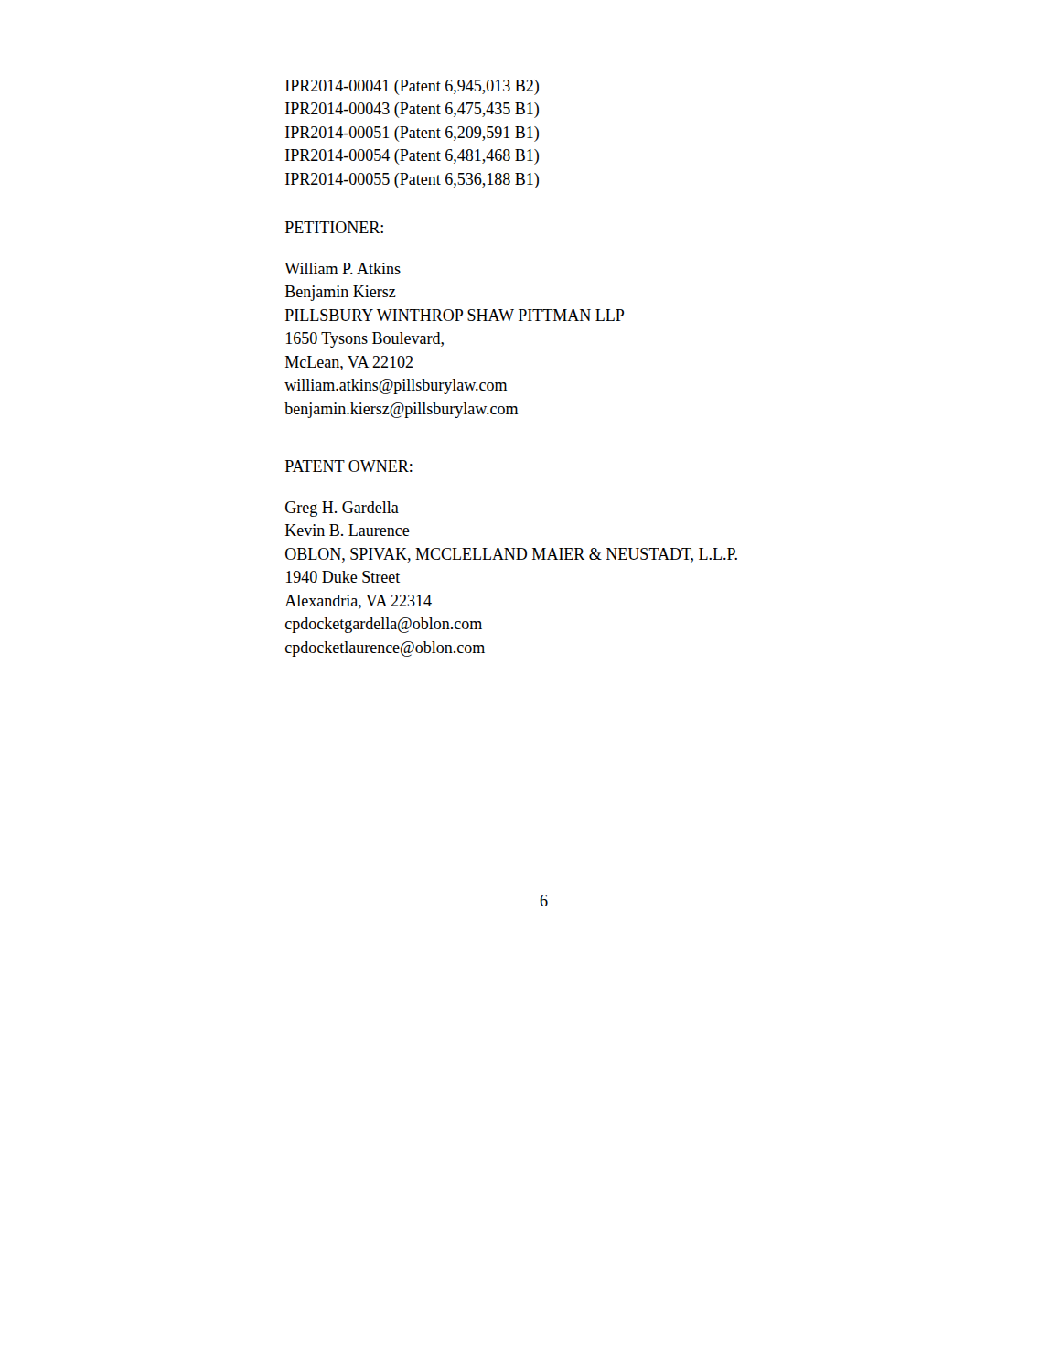IPR2014-00041 (Patent 6,945,013 B2)
IPR2014-00043 (Patent 6,475,435 B1)
IPR2014-00051 (Patent 6,209,591 B1)
IPR2014-00054 (Patent 6,481,468 B1)
IPR2014-00055 (Patent 6,536,188 B1)
PETITIONER:
William P. Atkins
Benjamin Kiersz
PILLSBURY WINTHROP SHAW PITTMAN LLP
1650 Tysons Boulevard,
McLean, VA 22102
william.atkins@pillsburylaw.com
benjamin.kiersz@pillsburylaw.com
PATENT OWNER:
Greg H. Gardella
Kevin B. Laurence
OBLON, SPIVAK, MCCLELLAND MAIER & NEUSTADT, L.L.P.
1940 Duke Street
Alexandria, VA 22314
cpdocketgardella@oblon.com
cpdocketlaurence@oblon.com
6